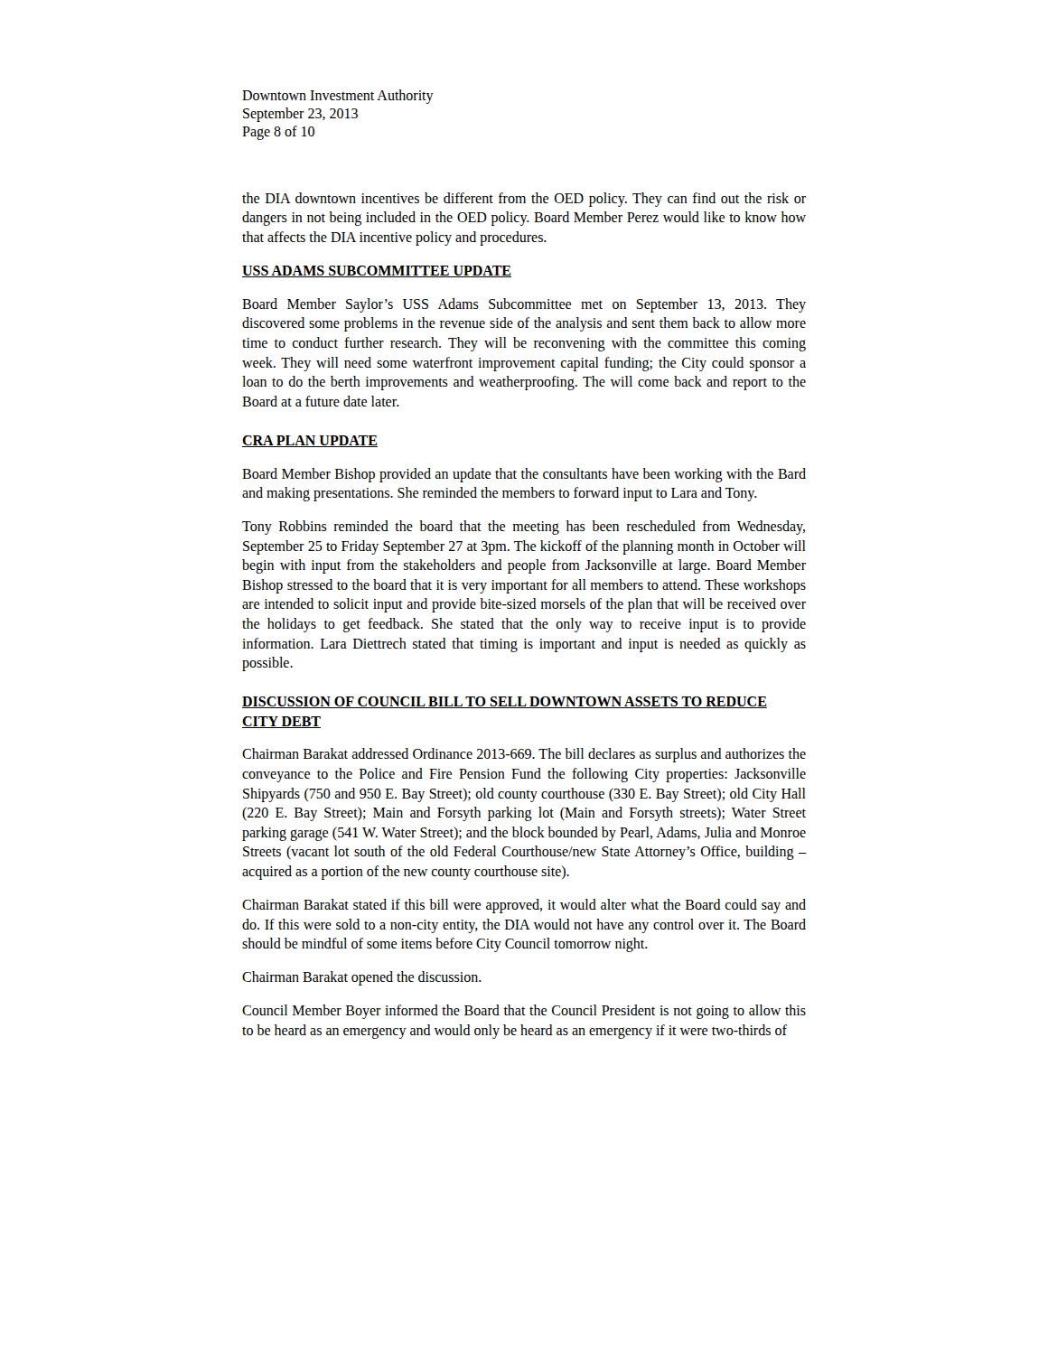Downtown Investment Authority
September 23, 2013
Page 8 of 10
the DIA downtown incentives be different from the OED policy. They can find out the risk or dangers in not being included in the OED policy. Board Member Perez would like to know how that affects the DIA incentive policy and procedures.
USS Adams Subcommittee Update
Board Member Saylor’s USS Adams Subcommittee met on September 13, 2013. They discovered some problems in the revenue side of the analysis and sent them back to allow more time to conduct further research. They will be reconvening with the committee this coming week. They will need some waterfront improvement capital funding; the City could sponsor a loan to do the berth improvements and weatherproofing. The will come back and report to the Board at a future date later.
CRA Plan Update
Board Member Bishop provided an update that the consultants have been working with the Bard and making presentations. She reminded the members to forward input to Lara and Tony.
Tony Robbins reminded the board that the meeting has been rescheduled from Wednesday, September 25 to Friday September 27 at 3pm. The kickoff of the planning month in October will begin with input from the stakeholders and people from Jacksonville at large. Board Member Bishop stressed to the board that it is very important for all members to attend. These workshops are intended to solicit input and provide bite-sized morsels of the plan that will be received over the holidays to get feedback. She stated that the only way to receive input is to provide information. Lara Diettrech stated that timing is important and input is needed as quickly as possible.
Discussion of Council Bill to Sell Downtown Assets to Reduce City Debt
Chairman Barakat addressed Ordinance 2013-669. The bill declares as surplus and authorizes the conveyance to the Police and Fire Pension Fund the following City properties: Jacksonville Shipyards (750 and 950 E. Bay Street); old county courthouse (330 E. Bay Street); old City Hall (220 E. Bay Street); Main and Forsyth parking lot (Main and Forsyth streets); Water Street parking garage (541 W. Water Street); and the block bounded by Pearl, Adams, Julia and Monroe Streets (vacant lot south of the old Federal Courthouse/new State Attorney’s Office, building – acquired as a portion of the new county courthouse site).
Chairman Barakat stated if this bill were approved, it would alter what the Board could say and do. If this were sold to a non-city entity, the DIA would not have any control over it. The Board should be mindful of some items before City Council tomorrow night.
Chairman Barakat opened the discussion.
Council Member Boyer informed the Board that the Council President is not going to allow this to be heard as an emergency and would only be heard as an emergency if it were two-thirds of